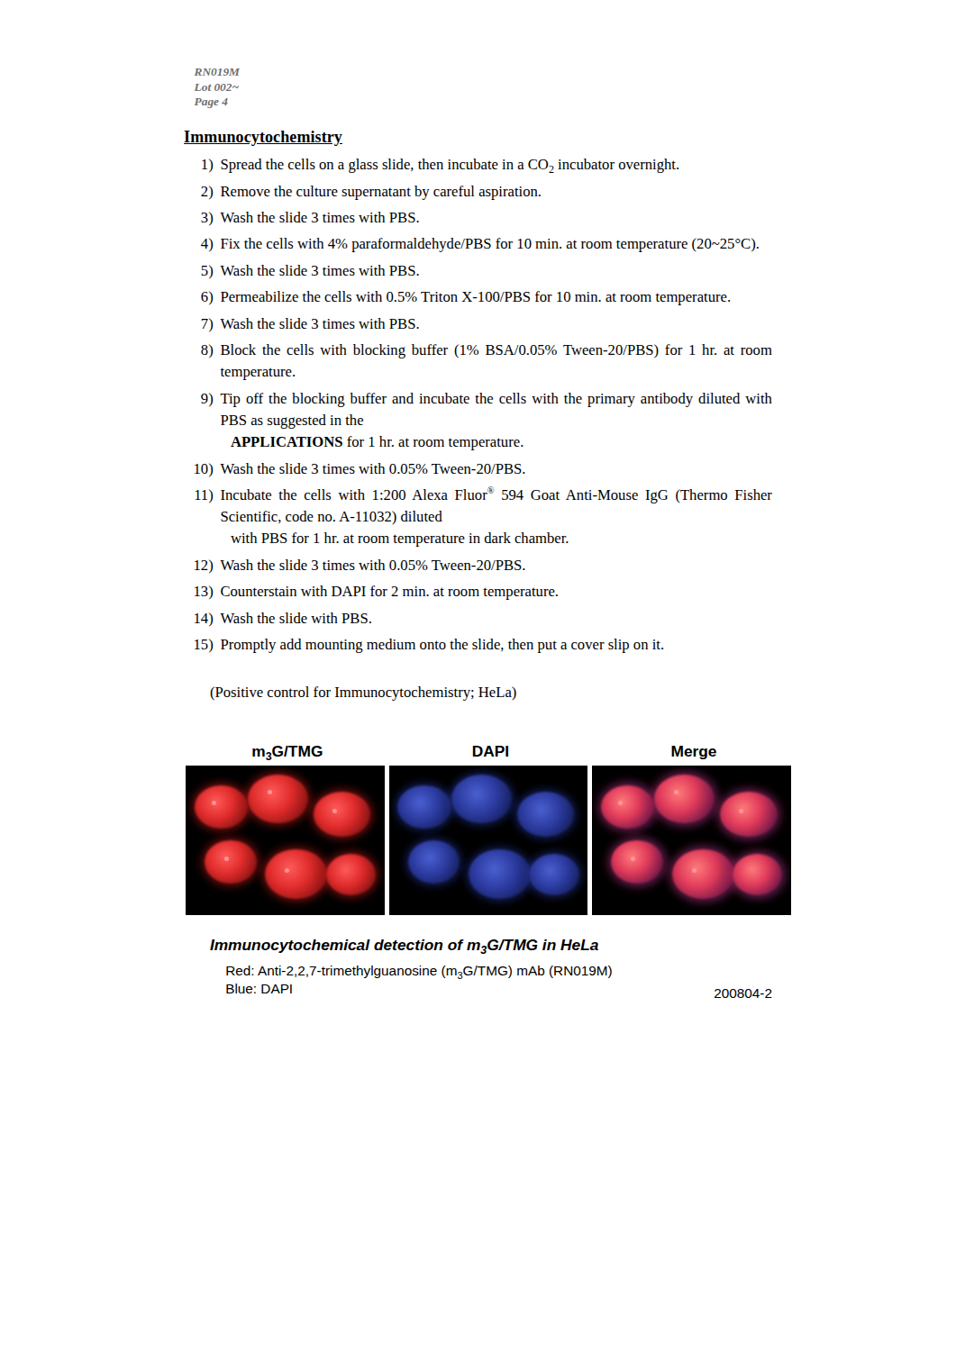RN019M
Lot 002~
Page 4
Immunocytochemistry
1) Spread the cells on a glass slide, then incubate in a CO2 incubator overnight.
2) Remove the culture supernatant by careful aspiration.
3) Wash the slide 3 times with PBS.
4) Fix the cells with 4% paraformaldehyde/PBS for 10 min. at room temperature (20~25°C).
5) Wash the slide 3 times with PBS.
6) Permeabilize the cells with 0.5% Triton X-100/PBS for 10 min. at room temperature.
7) Wash the slide 3 times with PBS.
8) Block the cells with blocking buffer (1% BSA/0.05% Tween-20/PBS) for 1 hr. at room temperature.
9) Tip off the blocking buffer and incubate the cells with the primary antibody diluted with PBS as suggested in the APPLICATIONS for 1 hr. at room temperature.
10) Wash the slide 3 times with 0.05% Tween-20/PBS.
11) Incubate the cells with 1:200 Alexa Fluor® 594 Goat Anti-Mouse IgG (Thermo Fisher Scientific, code no. A-11032) diluted with PBS for 1 hr. at room temperature in dark chamber.
12) Wash the slide 3 times with 0.05% Tween-20/PBS.
13) Counterstain with DAPI for 2 min. at room temperature.
14) Wash the slide with PBS.
15) Promptly add mounting medium onto the slide, then put a cover slip on it.
(Positive control for Immunocytochemistry; HeLa)
m3G/TMG
DAPI
Merge
Immunocytochemical detection of m3G/TMG in HeLa
Red: Anti-2,2,7-trimethylguanosine (m3G/TMG) mAb (RN019M)
Blue: DAPI
200804-2